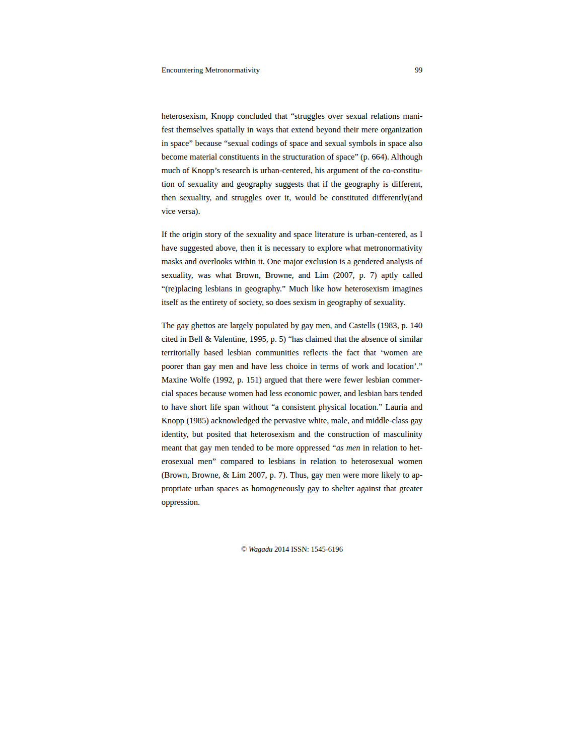Encountering Metronormativity 99
heterosexism, Knopp concluded that “struggles over sexual relations manifest themselves spatially in ways that extend beyond their mere organization in space” because “sexual codings of space and sexual symbols in space also become material constituents in the structuration of space” (p. 664). Although much of Knopp’s research is urban-centered, his argument of the co-constitution of sexuality and geography suggests that if the geography is different, then sexuality, and struggles over it, would be constituted differently(and vice versa).
If the origin story of the sexuality and space literature is urban-centered, as I have suggested above, then it is necessary to explore what metronormativity masks and overlooks within it. One major exclusion is a gendered analysis of sexuality, was what Brown, Browne, and Lim (2007, p. 7) aptly called “(re)placing lesbians in geography.” Much like how heterosexism imagines itself as the entirety of society, so does sexism in geography of sexuality.
The gay ghettos are largely populated by gay men, and Castells (1983, p. 140 cited in Bell & Valentine, 1995, p. 5) “has claimed that the absence of similar territorially based lesbian communities reflects the fact that ‘women are poorer than gay men and have less choice in terms of work and location’.” Maxine Wolfe (1992, p. 151) argued that there were fewer lesbian commercial spaces because women had less economic power, and lesbian bars tended to have short life span without “a consistent physical location.” Lauria and Knopp (1985) acknowledged the pervasive white, male, and middle-class gay identity, but posited that heterosexism and the construction of masculinity meant that gay men tended to be more oppressed “as men in relation to heterosexual men” compared to lesbians in relation to heterosexual women (Brown, Browne, & Lim 2007, p. 7). Thus, gay men were more likely to appropriate urban spaces as homogeneously gay to shelter against that greater oppression.
© Wagadu 2014 ISSN: 1545-6196